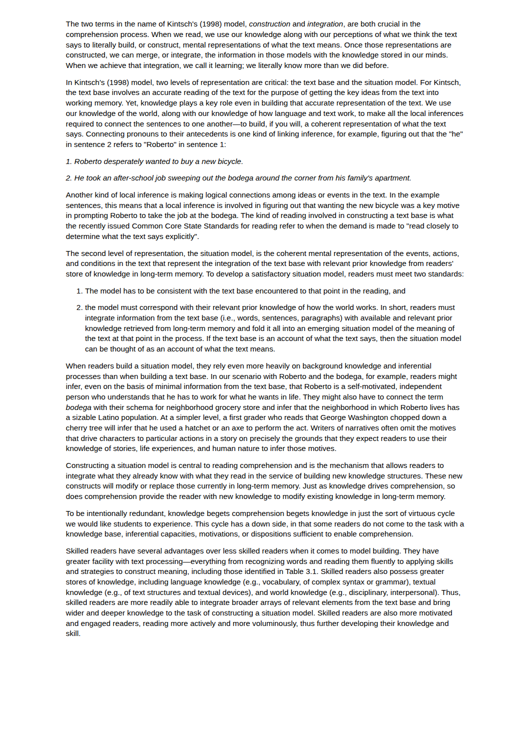The two terms in the name of Kintsch's (1998) model, construction and integration, are both crucial in the comprehension process. When we read, we use our knowledge along with our perceptions of what we think the text says to literally build, or construct, mental representations of what the text means. Once those representations are constructed, we can merge, or integrate, the information in those models with the knowledge stored in our minds. When we achieve that integration, we call it learning; we literally know more than we did before.
In Kintsch's (1998) model, two levels of representation are critical: the text base and the situation model. For Kintsch, the text base involves an accurate reading of the text for the purpose of getting the key ideas from the text into working memory. Yet, knowledge plays a key role even in building that accurate representation of the text. We use our knowledge of the world, along with our knowledge of how language and text work, to make all the local inferences required to connect the sentences to one another—to build, if you will, a coherent representation of what the text says. Connecting pronouns to their antecedents is one kind of linking inference, for example, figuring out that the "he" in sentence 2 refers to "Roberto" in sentence 1:
1. Roberto desperately wanted to buy a new bicycle.
2. He took an after-school job sweeping out the bodega around the corner from his family's apartment.
Another kind of local inference is making logical connections among ideas or events in the text. In the example sentences, this means that a local inference is involved in figuring out that wanting the new bicycle was a key motive in prompting Roberto to take the job at the bodega. The kind of reading involved in constructing a text base is what the recently issued Common Core State Standards for reading refer to when the demand is made to "read closely to determine what the text says explicitly".
The second level of representation, the situation model, is the coherent mental representation of the events, actions, and conditions in the text that represent the integration of the text base with relevant prior knowledge from readers' store of knowledge in long-term memory. To develop a satisfactory situation model, readers must meet two standards:
The model has to be consistent with the text base encountered to that point in the reading, and
the model must correspond with their relevant prior knowledge of how the world works. In short, readers must integrate information from the text base (i.e., words, sentences, paragraphs) with available and relevant prior knowledge retrieved from long-term memory and fold it all into an emerging situation model of the meaning of the text at that point in the process. If the text base is an account of what the text says, then the situation model can be thought of as an account of what the text means.
When readers build a situation model, they rely even more heavily on background knowledge and inferential processes than when building a text base. In our scenario with Roberto and the bodega, for example, readers might infer, even on the basis of minimal information from the text base, that Roberto is a self-motivated, independent person who understands that he has to work for what he wants in life. They might also have to connect the term bodega with their schema for neighborhood grocery store and infer that the neighborhood in which Roberto lives has a sizable Latino population. At a simpler level, a first grader who reads that George Washington chopped down a cherry tree will infer that he used a hatchet or an axe to perform the act. Writers of narratives often omit the motives that drive characters to particular actions in a story on precisely the grounds that they expect readers to use their knowledge of stories, life experiences, and human nature to infer those motives.
Constructing a situation model is central to reading comprehension and is the mechanism that allows readers to integrate what they already know with what they read in the service of building new knowledge structures. These new constructs will modify or replace those currently in long-term memory. Just as knowledge drives comprehension, so does comprehension provide the reader with new knowledge to modify existing knowledge in long-term memory.
To be intentionally redundant, knowledge begets comprehension begets knowledge in just the sort of virtuous cycle we would like students to experience. This cycle has a down side, in that some readers do not come to the task with a knowledge base, inferential capacities, motivations, or dispositions sufficient to enable comprehension.
Skilled readers have several advantages over less skilled readers when it comes to model building. They have greater facility with text processing—everything from recognizing words and reading them fluently to applying skills and strategies to construct meaning, including those identified in Table 3.1. Skilled readers also possess greater stores of knowledge, including language knowledge (e.g., vocabulary, of complex syntax or grammar), textual knowledge (e.g., of text structures and textual devices), and world knowledge (e.g., disciplinary, interpersonal). Thus, skilled readers are more readily able to integrate broader arrays of relevant elements from the text base and bring wider and deeper knowledge to the task of constructing a situation model. Skilled readers are also more motivated and engaged readers, reading more actively and more voluminously, thus further developing their knowledge and skill.